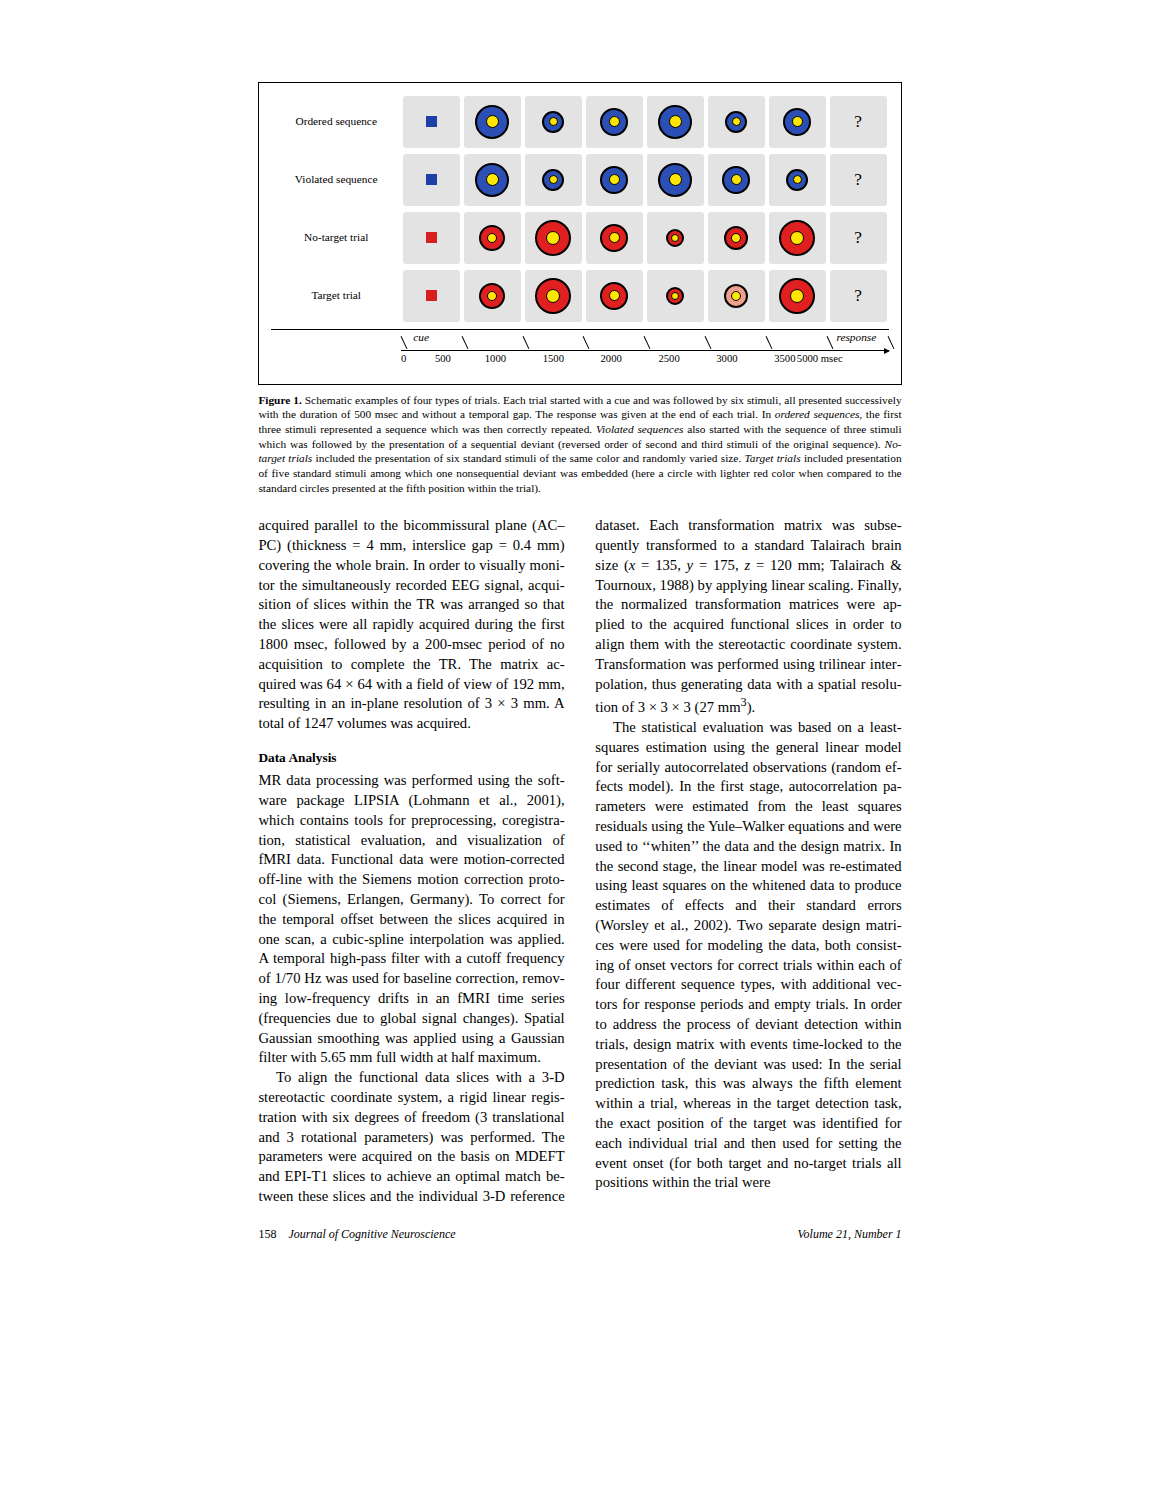| Ordered sequence | | | | | | | | ? |
| Violated sequence | | | | | | | | ? |
| No-target trial | | | | | | | | ? |
| Target trial | | | | | | | | ? |
cue response
05001000150020002500300035005000 msec
Figure 1. Schematic examples of four types of trials. Each trial started with a cue and was followed by six stimuli, all presented successively with the duration of 500 msec and without a temporal gap. The response was given at the end of each trial. In ordered sequences, the first three stimuli represented a sequence which was then correctly repeated. Violated sequences also started with the sequence of three stimuli which was followed by the presentation of a sequential deviant (reversed order of second and third stimuli of the original sequence). No-target trials included the presentation of six standard stimuli of the same color and randomly varied size. Target trials included presentation of five standard stimuli among which one nonsequential deviant was embedded (here a circle with lighter red color when compared to the standard circles presented at the fifth position within the trial).
acquired parallel to the bicommissural plane (AC–PC) (thickness = 4 mm, interslice gap = 0.4 mm) covering the whole brain. In order to visually monitor the simultaneously recorded EEG signal, acquisition of slices within the TR was arranged so that the slices were all rapidly acquired during the first 1800 msec, followed by a 200-msec period of no acquisition to complete the TR. The matrix acquired was 64 × 64 with a field of view of 192 mm, resulting in an in-plane resolution of 3 × 3 mm. A total of 1247 volumes was acquired.
Data Analysis
MR data processing was performed using the software package LIPSIA (Lohmann et al., 2001), which contains tools for preprocessing, coregistration, statistical evaluation, and visualization of fMRI data. Functional data were motion-corrected off-line with the Siemens motion correction protocol (Siemens, Erlangen, Germany). To correct for the temporal offset between the slices acquired in one scan, a cubic-spline interpolation was applied. A temporal high-pass filter with a cutoff frequency of 1/70 Hz was used for baseline correction, removing low-frequency drifts in an fMRI time series (frequencies due to global signal changes). Spatial Gaussian smoothing was applied using a Gaussian filter with 5.65 mm full width at half maximum.
To align the functional data slices with a 3-D stereotactic coordinate system, a rigid linear registration with six degrees of freedom (3 translational and 3 rotational parameters) was performed. The parameters were acquired on the basis on MDEFT and EPI-T1 slices to achieve an optimal match between these slices and the individual 3-D reference dataset. Each transformation matrix was subsequently transformed to a standard Talairach brain size (x = 135, y = 175, z = 120 mm; Talairach & Tournoux, 1988) by applying linear scaling. Finally, the normalized transformation matrices were applied to the acquired functional slices in order to align them with the stereotactic coordinate system. Transformation was performed using trilinear interpolation, thus generating data with a spatial resolution of 3 × 3 × 3 (27 mm3).
The statistical evaluation was based on a least-squares estimation using the general linear model for serially autocorrelated observations (random effects model). In the first stage, autocorrelation parameters were estimated from the least squares residuals using the Yule–Walker equations and were used to ‘‘whiten’’ the data and the design matrix. In the second stage, the linear model was re-estimated using least squares on the whitened data to produce estimates of effects and their standard errors (Worsley et al., 2002). Two separate design matrices were used for modeling the data, both consisting of onset vectors for correct trials within each of four different sequence types, with additional vectors for response periods and empty trials. In order to address the process of deviant detection within trials, design matrix with events time-locked to the presentation of the deviant was used: In the serial prediction task, this was always the fifth element within a trial, whereas in the target detection task, the exact position of the target was identified for each individual trial and then used for setting the event onset (for both target and no-target trials all positions within the trial were
158 Journal of Cognitive Neuroscience
Volume 21, Number 1